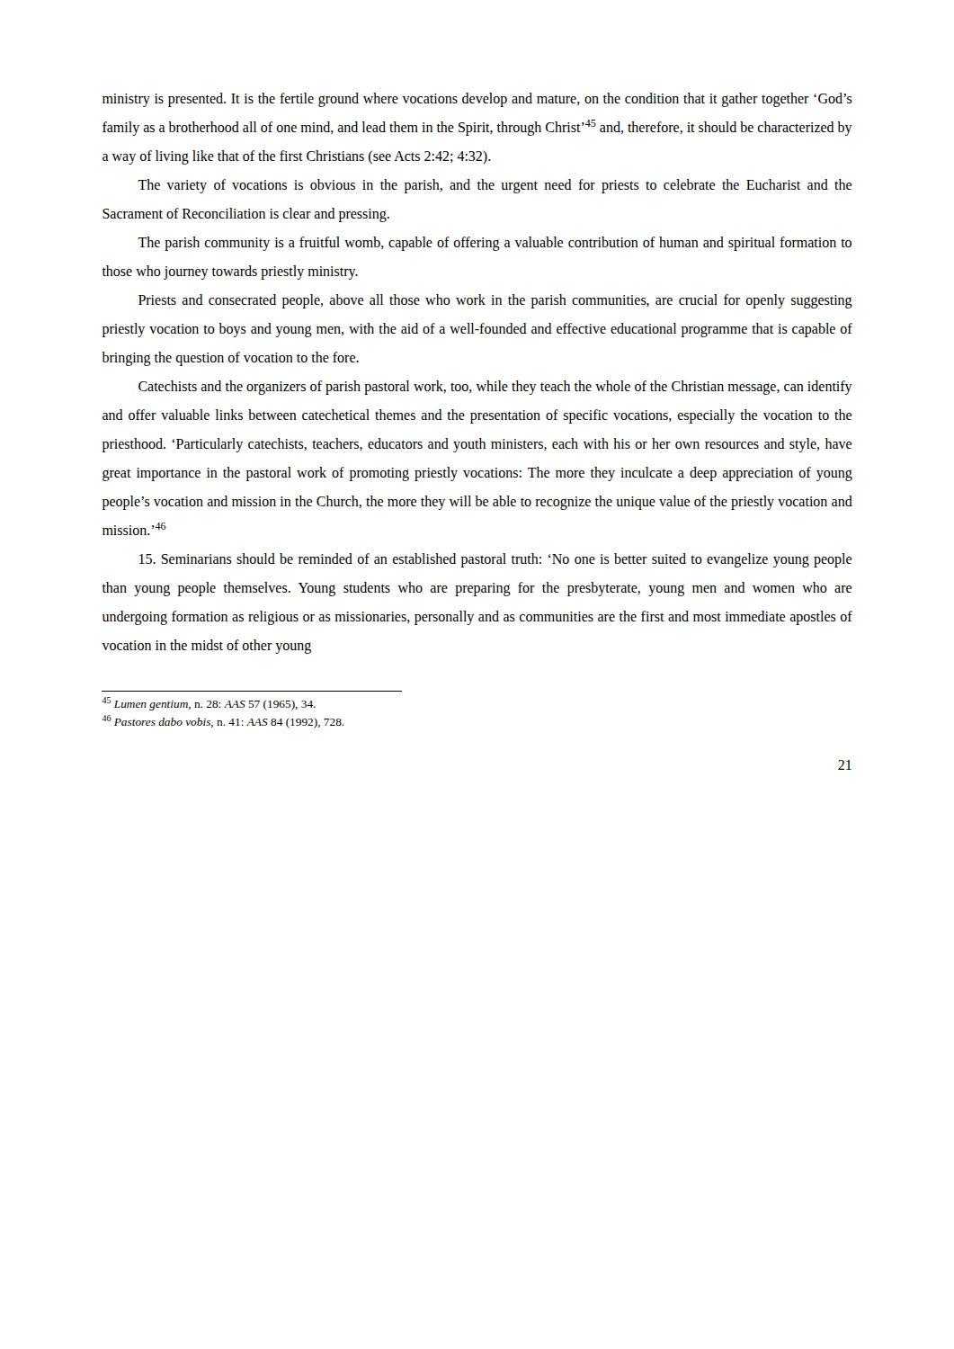ministry is presented. It is the fertile ground where vocations develop and mature, on the condition that it gather together ‘God’s family as a brotherhood all of one mind, and lead them in the Spirit, through Christ’45 and, therefore, it should be characterized by a way of living like that of the first Christians (see Acts 2:42; 4:32).
The variety of vocations is obvious in the parish, and the urgent need for priests to celebrate the Eucharist and the Sacrament of Reconciliation is clear and pressing.
The parish community is a fruitful womb, capable of offering a valuable contribution of human and spiritual formation to those who journey towards priestly ministry.
Priests and consecrated people, above all those who work in the parish communities, are crucial for openly suggesting priestly vocation to boys and young men, with the aid of a well-founded and effective educational programme that is capable of bringing the question of vocation to the fore.
Catechists and the organizers of parish pastoral work, too, while they teach the whole of the Christian message, can identify and offer valuable links between catechetical themes and the presentation of specific vocations, especially the vocation to the priesthood. ‘Particularly catechists, teachers, educators and youth ministers, each with his or her own resources and style, have great importance in the pastoral work of promoting priestly vocations: The more they inculcate a deep appreciation of young people’s vocation and mission in the Church, the more they will be able to recognize the unique value of the priestly vocation and mission.’46
15. Seminarians should be reminded of an established pastoral truth: ‘No one is better suited to evangelize young people than young people themselves. Young students who are preparing for the presbyterate, young men and women who are undergoing formation as religious or as missionaries, personally and as communities are the first and most immediate apostles of vocation in the midst of other young
45 Lumen gentium, n. 28: AAS 57 (1965), 34.
46 Pastores dabo vobis, n. 41: AAS 84 (1992), 728.
21